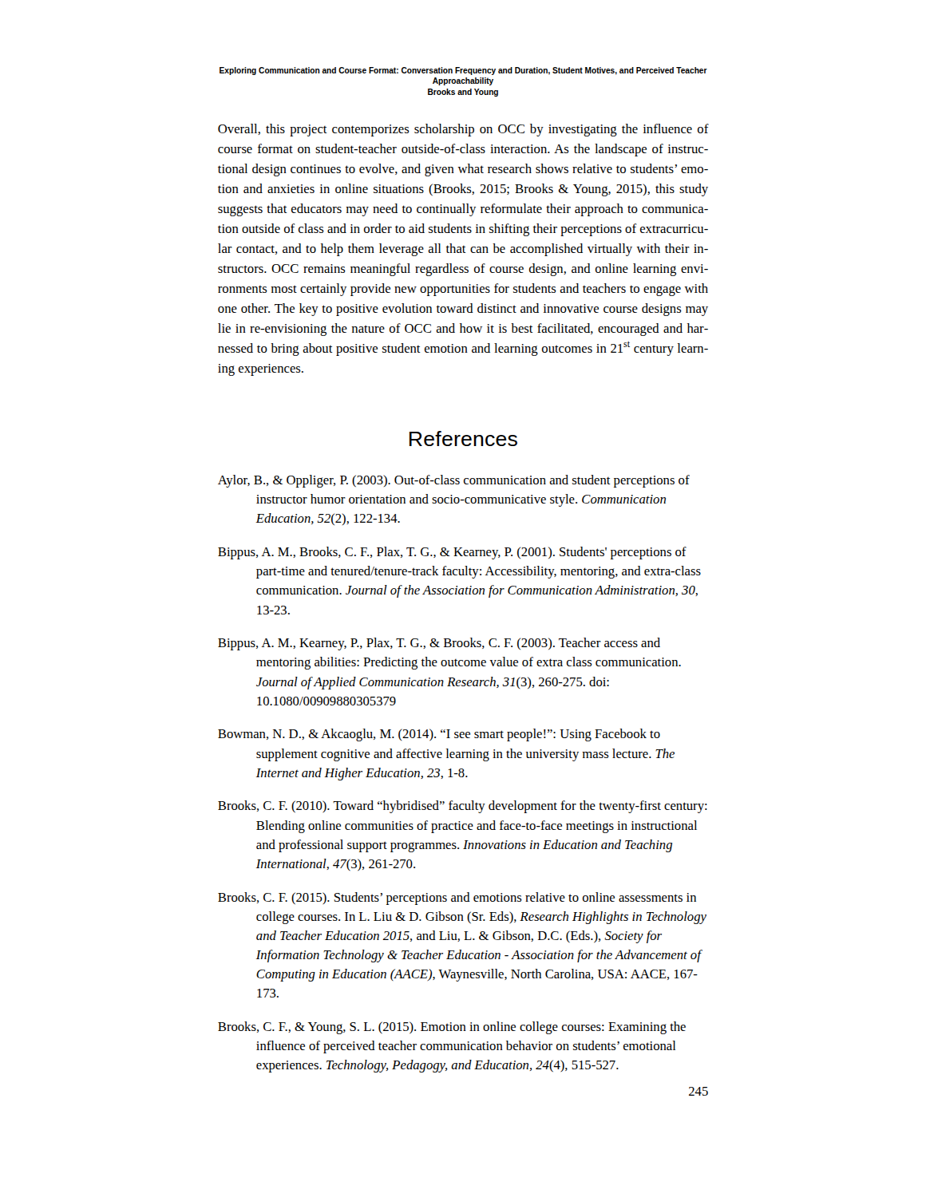Exploring Communication and Course Format: Conversation Frequency and Duration, Student Motives, and Perceived Teacher Approachability
Brooks and Young
Overall, this project contemporizes scholarship on OCC by investigating the influence of course format on student-teacher outside-of-class interaction. As the landscape of instructional design continues to evolve, and given what research shows relative to students’ emotion and anxieties in online situations (Brooks, 2015; Brooks & Young, 2015), this study suggests that educators may need to continually reformulate their approach to communication outside of class and in order to aid students in shifting their perceptions of extracurricular contact, and to help them leverage all that can be accomplished virtually with their instructors. OCC remains meaningful regardless of course design, and online learning environments most certainly provide new opportunities for students and teachers to engage with one other. The key to positive evolution toward distinct and innovative course designs may lie in re-envisioning the nature of OCC and how it is best facilitated, encouraged and harnessed to bring about positive student emotion and learning outcomes in 21st century learning experiences.
References
Aylor, B., & Oppliger, P. (2003). Out-of-class communication and student perceptions of instructor humor orientation and socio-communicative style. Communication Education, 52(2), 122-134.
Bippus, A. M., Brooks, C. F., Plax, T. G., & Kearney, P. (2001). Students' perceptions of part-time and tenured/tenure-track faculty: Accessibility, mentoring, and extra-class communication. Journal of the Association for Communication Administration, 30, 13-23.
Bippus, A. M., Kearney, P., Plax, T. G., & Brooks, C. F. (2003). Teacher access and mentoring abilities: Predicting the outcome value of extra class communication. Journal of Applied Communication Research, 31(3), 260-275. doi: 10.1080/00909880305379
Bowman, N. D., & Akcaoglu, M. (2014). “I see smart people!”: Using Facebook to supplement cognitive and affective learning in the university mass lecture. The Internet and Higher Education, 23, 1-8.
Brooks, C. F. (2010). Toward “hybridised” faculty development for the twenty-first century: Blending online communities of practice and face-to-face meetings in instructional and professional support programmes. Innovations in Education and Teaching International, 47(3), 261-270.
Brooks, C. F. (2015). Students’ perceptions and emotions relative to online assessments in college courses. In L. Liu & D. Gibson (Sr. Eds), Research Highlights in Technology and Teacher Education 2015, and Liu, L. & Gibson, D.C. (Eds.), Society for Information Technology & Teacher Education - Association for the Advancement of Computing in Education (AACE), Waynesville, North Carolina, USA: AACE, 167-173.
Brooks, C. F., & Young, S. L. (2015). Emotion in online college courses: Examining the influence of perceived teacher communication behavior on students’ emotional experiences. Technology, Pedagogy, and Education, 24(4), 515-527.
245